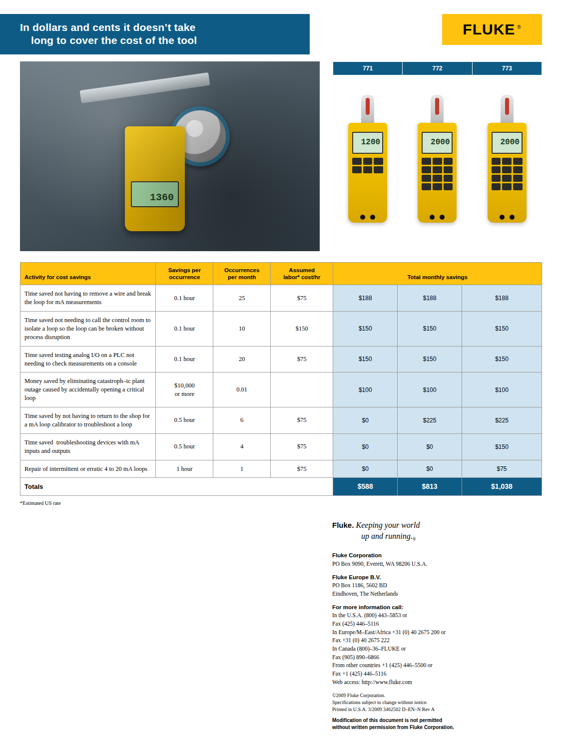In dollars and cents it doesn’t take long to cover the cost of the tool
FLUKE®
| 771 | 772 | 773 |
| --- | --- | --- |
| 1200 | 2000 | 2000 |
| Activity for cost savings | Savings per occurrence | Occurrences per month | Assumed labor* cost/hr | Total monthly savings |
| --- | --- | --- | --- | --- |
| Time saved not having to remove a wire and break the loop for mA measurements | 0.1 hour | 25 | $75 | $188 | $188 | $188 |
| Time saved not needing to call the control room to isolate a loop so the loop can be broken without process disruption | 0.1 hour | 10 | $150 | $150 | $150 | $150 |
| Time saved testing analog I/O on a PLC not needing to check measurements on a console | 0.1 hour | 20 | $75 | $150 | $150 | $150 |
| Money saved by eliminating catastroph–ic plant outage caused by accidentally opening a critical loop | $10,000 or more | 0.01 | | $100 | $100 | $100 |
| Time saved by not having to return to the shop for a mA loop calibrator to troubleshoot a loop | 0.5 hour | 6 | $75 | $0 | $225 | $225 |
| Time saved troubleshooting devices with mA inputs and outputs | 0.5 hour | 4 | $75 | $0 | $0 | $150 |
| Repair of intermittent or erratic 4 to 20 mA loops | 1 hour | 1 | $75 | $0 | $0 | $75 |
| Totals | $588 | $813 | $1,038 |
*Estimated US rate
Fluke. Keeping your world up and running.®
Fluke Corporation
PO Box 9090, Everett, WA 98206 U.S.A.
Fluke Europe B.V.
PO Box 1186, 5602 BD
Eindhoven, The Netherlands
For more information call:
In the U.S.A. (800) 443–5853 or
Fax (425) 446–5116
In Europe/M–East/Africa +31 (0) 40 2675 200 or
Fax +31 (0) 40 2675 222
In Canada (800)–36–FLUKE or
Fax (905) 890–6866
From other countries +1 (425) 446–5500 or
Fax +1 (425) 446–5116
Web access: http://www.fluke.com
©2009 Fluke Corporation.
Specifications subject to change without notice.
Printed in U.S.A. 3/2009 3462502 D–EN–N Rev A
Modification of this document is not permitted
without written permission from Fluke Corporation.